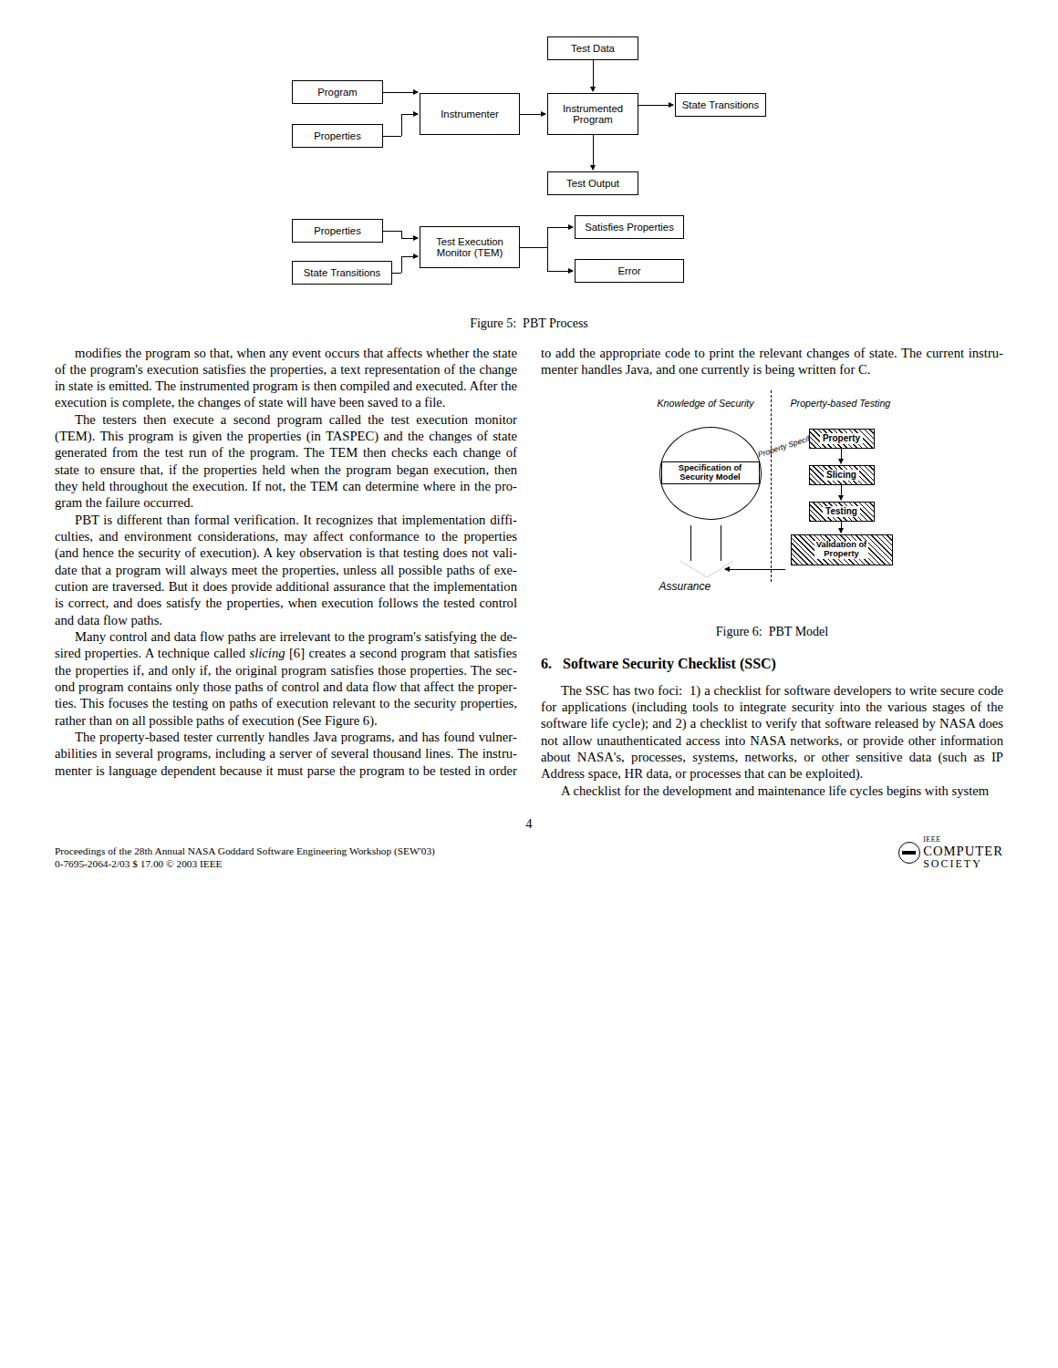Test Data
Program
Instrumenter
Instrumented
Program
State Transitions
Properties
Test Output
Properties
Test Execution
Monitor (TEM)
State Transitions
Satisfies Properties
Error
Figure 5: PBT Process
modifies the program so that, when any event occurs that affects whether the state of the program's execution satisfies the properties, a text representation of the change in state is emitted. The instrumented program is then compiled and executed. After the execution is complete, the changes of state will have been saved to a file.
The testers then execute a second program called the test execution monitor (TEM). This program is given the properties (in TASPEC) and the changes of state generated from the test run of the program. The TEM then checks each change of state to ensure that, if the properties held when the program began execution, then they held throughout the execution. If not, the TEM can determine where in the program the failure occurred.
PBT is different than formal verification. It recognizes that implementation difficulties, and environment considerations, may affect conformance to the properties (and hence the security of execution). A key observation is that testing does not validate that a program will always meet the properties, unless all possible paths of execution are traversed. But it does provide additional assurance that the implementation is correct, and does satisfy the properties, when execution follows the tested control and data flow paths.
Many control and data flow paths are irrelevant to the program's satisfying the desired properties. A technique called slicing [6] creates a second program that satisfies the properties if, and only if, the original program satisfies those properties. The second program contains only those paths of control and data flow that affect the properties. This focuses the testing on paths of execution relevant to the security properties, rather than on all possible paths of execution (See Figure 6).
The property-based tester currently handles Java programs, and has found vulnerabilities in several programs, including a server of several thousand lines. The instrumenter is language dependent because it must parse the program to be tested in order to add the appropriate code to print the relevant changes of state. The current instrumenter handles Java, and one currently is being written for C.
Knowledge of Security
Property-based Testing
Specification of
Security Model
Property Specifications
Property
Slicing
Testing
Validation of
Property
Assurance
Figure 6: PBT Model
6. Software Security Checklist (SSC)
The SSC has two foci: 1) a checklist for software developers to write secure code for applications (including tools to integrate security into the various stages of the software life cycle); and 2) a checklist to verify that software released by NASA does not allow unauthenticated access into NASA networks, or provide other information about NASA's, processes, systems, networks, or other sensitive data (such as IP Address space, HR data, or processes that can be exploited).
A checklist for the development and maintenance life cycles begins with system
4
Proceedings of the 28th Annual NASA Goddard Software Engineering Workshop (SEW'03)
0-7695-2064-2/03 $ 17.00 © 2003 IEEE
IEEE COMPUTER SOCIETY